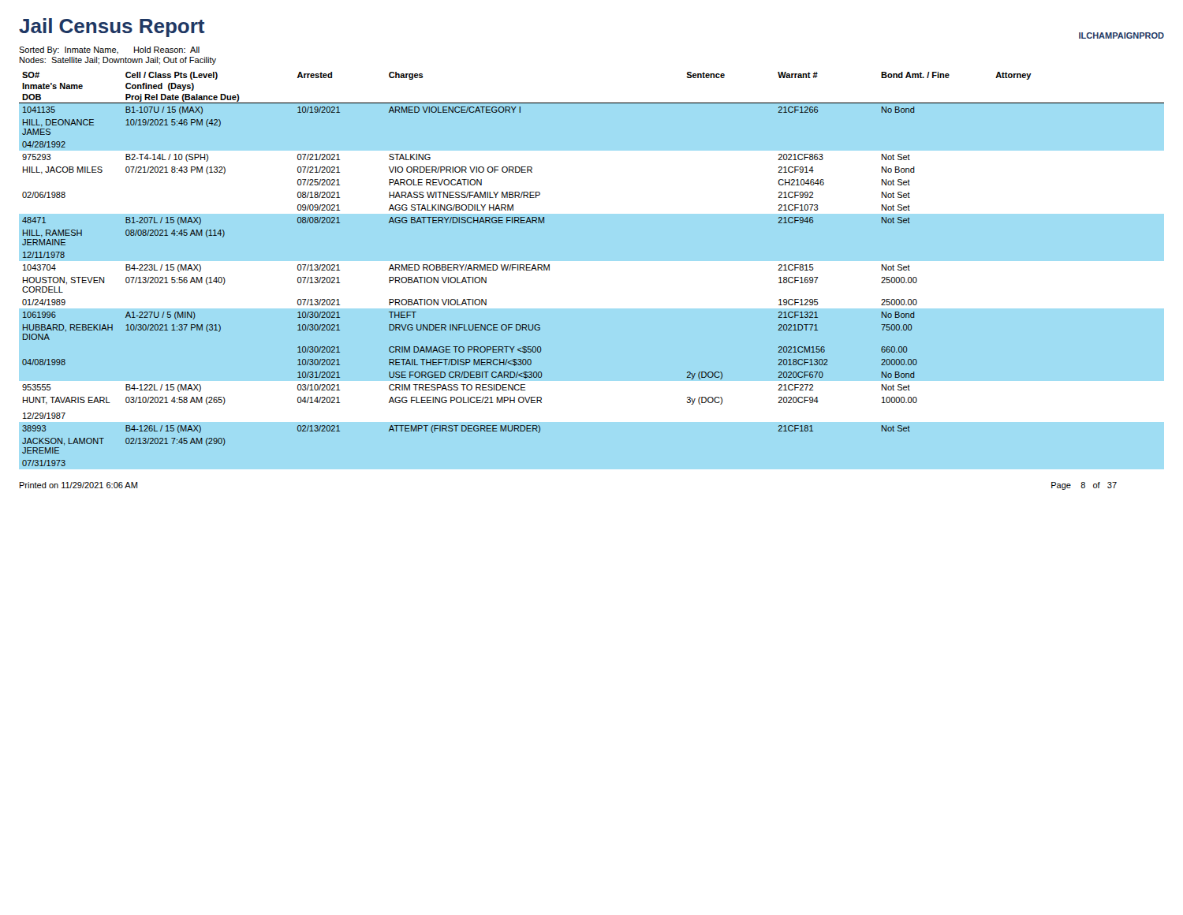Jail Census Report
ILCHAMPAIGNPROD
Sorted By: Inmate Name, Hold Reason: All
Nodes: Satellite Jail; Downtown Jail; Out of Facility
| SO# | Cell / Class Pts (Level) | Arrested | Charges | Sentence | Warrant # | Bond Amt. / Fine | Attorney |
| --- | --- | --- | --- | --- | --- | --- | --- |
| Inmate's Name | Confined (Days) | | | | | | |
| DOB | Proj Rel Date (Balance Due) | | | | | | |
| 1041135 | B1-107U / 15 (MAX) | 10/19/2021 | ARMED VIOLENCE/CATEGORY I | | 21CF1266 | No Bond | |
| HILL, DEONANCE JAMES | 10/19/2021 5:46 PM (42) | | | | | | |
| 04/28/1992 | | | | | | | |
| 975293 | B2-T4-14L / 10 (SPH) | 07/21/2021 | STALKING | | 2021CF863 | Not Set | |
| HILL, JACOB MILES | 07/21/2021 8:43 PM (132) | 07/21/2021 | VIO ORDER/PRIOR VIO OF ORDER | | 21CF914 | No Bond | |
| | | 07/25/2021 | PAROLE REVOCATION | | CH2104646 | Not Set | |
| 02/06/1988 | | 08/18/2021 | HARASS WITNESS/FAMILY MBR/REP | | 21CF992 | Not Set | |
| | | 09/09/2021 | AGG STALKING/BODILY HARM | | 21CF1073 | Not Set | |
| 48471 | B1-207L / 15 (MAX) | 08/08/2021 | AGG BATTERY/DISCHARGE FIREARM | | 21CF946 | Not Set | |
| HILL, RAMESH JERMAINE | 08/08/2021 4:45 AM (114) | | | | | | |
| 12/11/1978 | | | | | | | |
| 1043704 | B4-223L / 15 (MAX) | 07/13/2021 | ARMED ROBBERY/ARMED W/FIREARM | | 21CF815 | Not Set | |
| HOUSTON, STEVEN CORDELL | 07/13/2021 5:56 AM (140) | 07/13/2021 | PROBATION VIOLATION | | 18CF1697 | 25000.00 | |
| 01/24/1989 | | 07/13/2021 | PROBATION VIOLATION | | 19CF1295 | 25000.00 | |
| 1061996 | A1-227U / 5 (MIN) | 10/30/2021 | THEFT | | 21CF1321 | No Bond | |
| HUBBARD, REBEKIAH DIONA | 10/30/2021 1:37 PM (31) | 10/30/2021 | DRVG UNDER INFLUENCE OF DRUG | | 2021DT71 | 7500.00 | |
| | | 10/30/2021 | CRIM DAMAGE TO PROPERTY <$500 | | 2021CM156 | 660.00 | |
| 04/08/1998 | | 10/30/2021 | RETAIL THEFT/DISP MERCH/<$300 | | 2018CF1302 | 20000.00 | |
| | | 10/31/2021 | USE FORGED CR/DEBIT CARD/<$300 | 2y (DOC) | 2020CF670 | No Bond | |
| 953555 | B4-122L / 15 (MAX) | 03/10/2021 | CRIM TRESPASS TO RESIDENCE | | 21CF272 | Not Set | |
| HUNT, TAVARIS EARL | 03/10/2021 4:58 AM (265) | 04/14/2021 | AGG FLEEING POLICE/21 MPH OVER | 3y (DOC) | 2020CF94 | 10000.00 | |
| 12/29/1987 | | | | | | | |
| 38993 | B4-126L / 15 (MAX) | 02/13/2021 | ATTEMPT (FIRST DEGREE MURDER) | | 21CF181 | Not Set | |
| JACKSON, LAMONT JEREMIE | 02/13/2021 7:45 AM (290) | | | | | | |
| 07/31/1973 | | | | | | | |
Printed on 11/29/2021 6:06 AM
Page 8 of 37